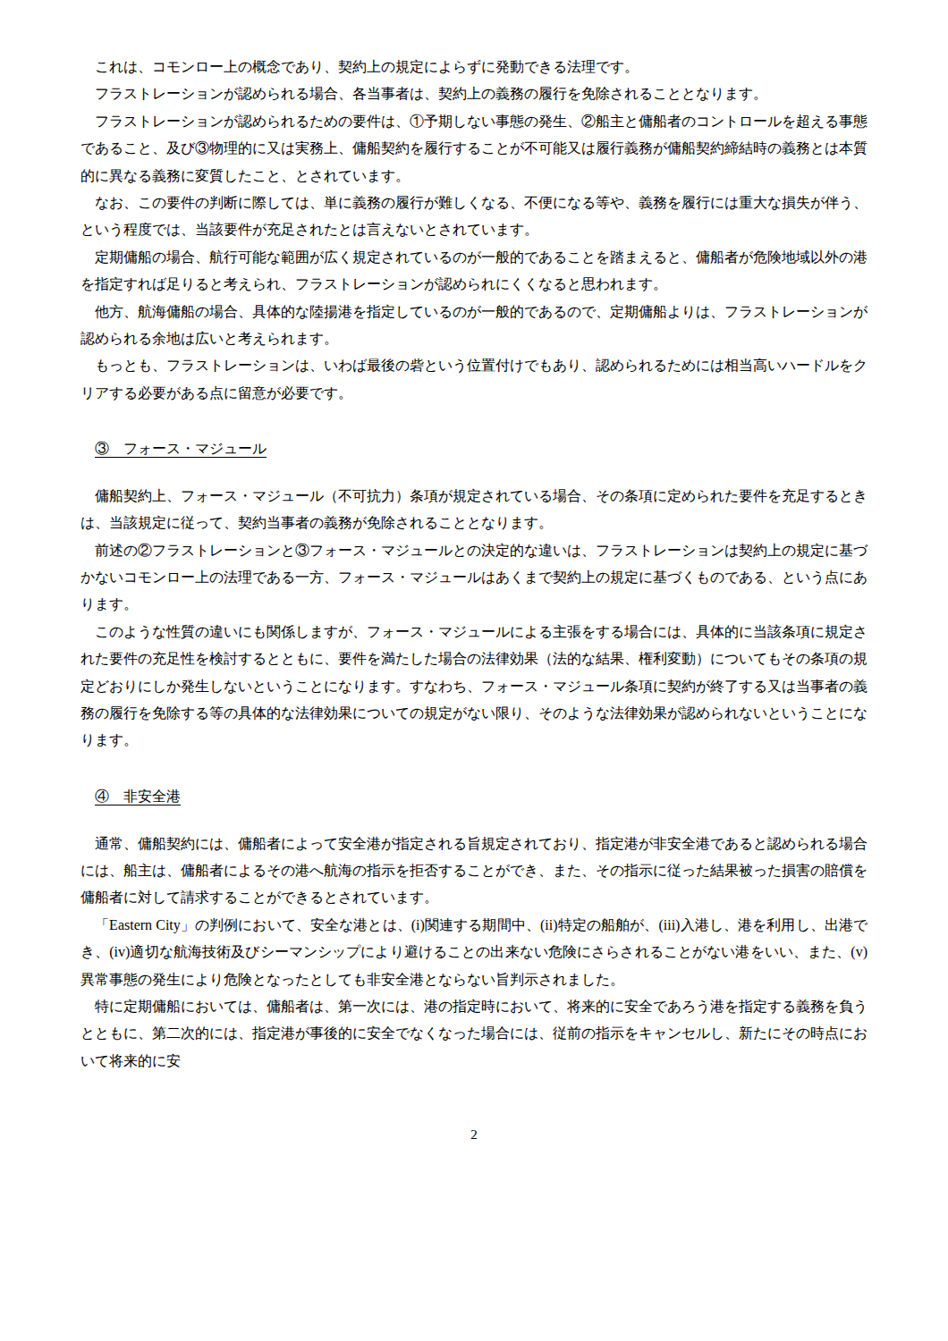これは、コモンロー上の概念であり、契約上の規定によらずに発動できる法理です。
フラストレーションが認められる場合、各当事者は、契約上の義務の履行を免除されることとなります。
フラストレーションが認められるための要件は、①予期しない事態の発生、②船主と傭船者のコントロールを超える事態であること、及び③物理的に又は実務上、傭船契約を履行することが不可能又は履行義務が傭船契約締結時の義務とは本質的に異なる義務に変質したこと、とされています。
なお、この要件の判断に際しては、単に義務の履行が難しくなる、不便になる等や、義務を履行には重大な損失が伴う、という程度では、当該要件が充足されたとは言えないとされています。
定期傭船の場合、航行可能な範囲が広く規定されているのが一般的であることを踏まえると、傭船者が危険地域以外の港を指定すれば足りると考えられ、フラストレーションが認められにくくなると思われます。
他方、航海傭船の場合、具体的な陸揚港を指定しているのが一般的であるので、定期傭船よりは、フラストレーションが認められる余地は広いと考えられます。
もっとも、フラストレーションは、いわば最後の砦という位置付けでもあり、認められるためには相当高いハードルをクリアする必要がある点に留意が必要です。
③　フォース・マジュール
傭船契約上、フォース・マジュール（不可抗力）条項が規定されている場合、その条項に定められた要件を充足するときは、当該規定に従って、契約当事者の義務が免除されることとなります。
前述の②フラストレーションと③フォース・マジュールとの決定的な違いは、フラストレーションは契約上の規定に基づかないコモンロー上の法理である一方、フォース・マジュールはあくまで契約上の規定に基づくものである、という点にあります。
このような性質の違いにも関係しますが、フォース・マジュールによる主張をする場合には、具体的に当該条項に規定された要件の充足性を検討するとともに、要件を満たした場合の法律効果（法的な結果、権利変動）についてもその条項の規定どおりにしか発生しないということになります。すなわち、フォース・マジュール条項に契約が終了する又は当事者の義務の履行を免除する等の具体的な法律効果についての規定がない限り、そのような法律効果が認められないということになります。
④　非安全港
通常、傭船契約には、傭船者によって安全港が指定される旨規定されており、指定港が非安全港であると認められる場合には、船主は、傭船者によるその港へ航海の指示を拒否することができ、また、その指示に従った結果被った損害の賠償を傭船者に対して請求することができるとされています。
「Eastern City」の判例において、安全な港とは、(i)関連する期間中、(ii)特定の船舶が、(iii)入港し、港を利用し、出港でき、(iv)適切な航海技術及びシーマンシップにより避けることの出来ない危険にさらされることがない港をいい、また、(v)異常事態の発生により危険となったとしても非安全港とならない旨判示されました。
特に定期傭船においては、傭船者は、第一次には、港の指定時において、将来的に安全であろう港を指定する義務を負うとともに、第二次的には、指定港が事後的に安全でなくなった場合には、従前の指示をキャンセルし、新たにその時点において将来的に安
2